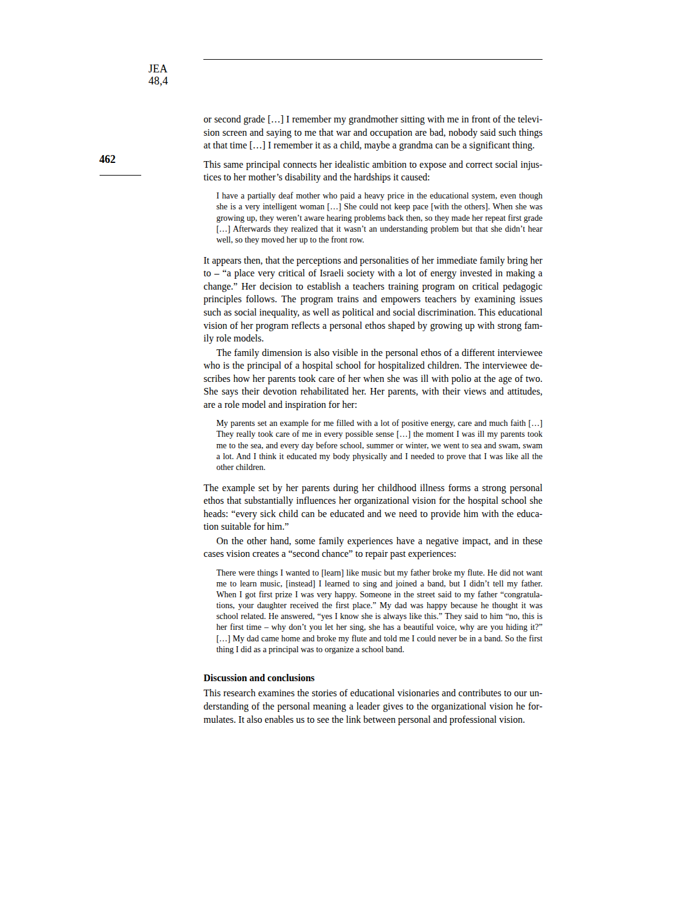JEA 48,4
462
or second grade […] I remember my grandmother sitting with me in front of the television screen and saying to me that war and occupation are bad, nobody said such things at that time […] I remember it as a child, maybe a grandma can be a significant thing.
This same principal connects her idealistic ambition to expose and correct social injustices to her mother’s disability and the hardships it caused:
I have a partially deaf mother who paid a heavy price in the educational system, even though she is a very intelligent woman […] She could not keep pace [with the others]. When she was growing up, they weren’t aware hearing problems back then, so they made her repeat first grade […] Afterwards they realized that it wasn’t an understanding problem but that she didn’t hear well, so they moved her up to the front row.
It appears then, that the perceptions and personalities of her immediate family bring her to – “a place very critical of Israeli society with a lot of energy invested in making a change.” Her decision to establish a teachers training program on critical pedagogic principles follows. The program trains and empowers teachers by examining issues such as social inequality, as well as political and social discrimination. This educational vision of her program reflects a personal ethos shaped by growing up with strong family role models.
The family dimension is also visible in the personal ethos of a different interviewee who is the principal of a hospital school for hospitalized children. The interviewee describes how her parents took care of her when she was ill with polio at the age of two. She says their devotion rehabilitated her. Her parents, with their views and attitudes, are a role model and inspiration for her:
My parents set an example for me filled with a lot of positive energy, care and much faith […] They really took care of me in every possible sense […] the moment I was ill my parents took me to the sea, and every day before school, summer or winter, we went to sea and swam, swam a lot. And I think it educated my body physically and I needed to prove that I was like all the other children.
The example set by her parents during her childhood illness forms a strong personal ethos that substantially influences her organizational vision for the hospital school she heads: “every sick child can be educated and we need to provide him with the education suitable for him.”
On the other hand, some family experiences have a negative impact, and in these cases vision creates a “second chance” to repair past experiences:
There were things I wanted to [learn] like music but my father broke my flute. He did not want me to learn music, [instead] I learned to sing and joined a band, but I didn’t tell my father. When I got first prize I was very happy. Someone in the street said to my father “congratulations, your daughter received the first place.” My dad was happy because he thought it was school related. He answered, “yes I know she is always like this.” They said to him “no, this is her first time – why don’t you let her sing, she has a beautiful voice, why are you hiding it?” […] My dad came home and broke my flute and told me I could never be in a band. So the first thing I did as a principal was to organize a school band.
Discussion and conclusions
This research examines the stories of educational visionaries and contributes to our understanding of the personal meaning a leader gives to the organizational vision he formulates. It also enables us to see the link between personal and professional vision.